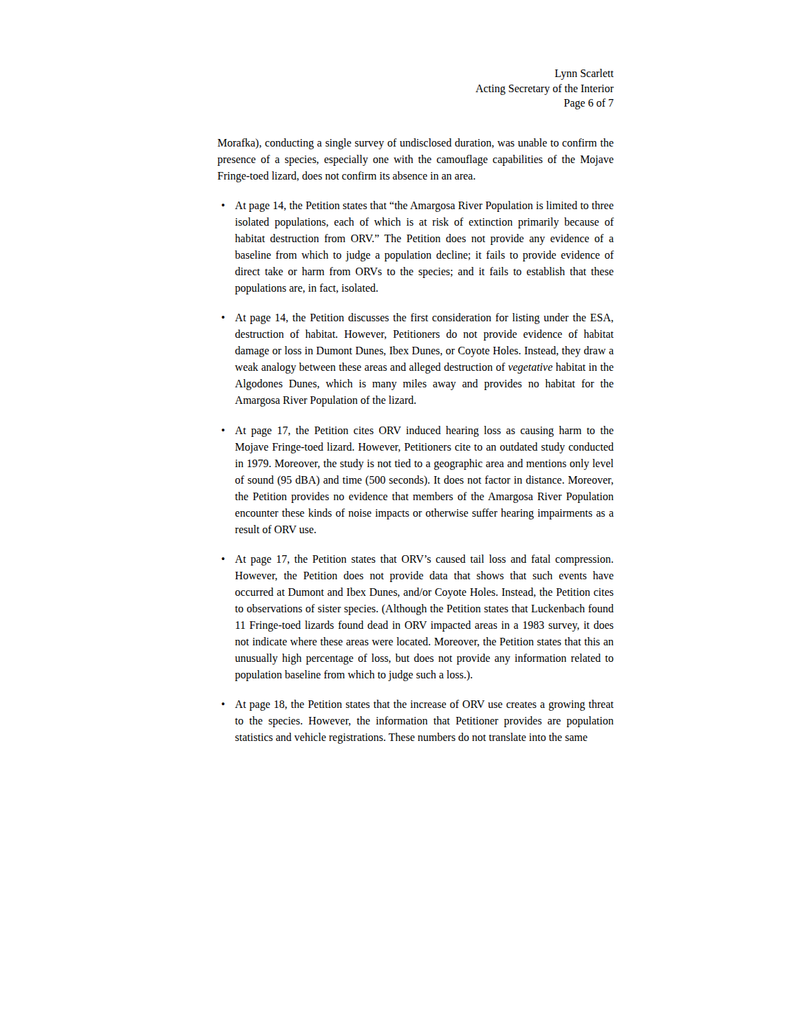Lynn Scarlett
Acting Secretary of the Interior
Page 6 of 7
Morafka), conducting a single survey of undisclosed duration, was unable to confirm the presence of a species, especially one with the camouflage capabilities of the Mojave Fringe-toed lizard, does not confirm its absence in an area.
At page 14, the Petition states that “the Amargosa River Population is limited to three isolated populations, each of which is at risk of extinction primarily because of habitat destruction from ORV.” The Petition does not provide any evidence of a baseline from which to judge a population decline; it fails to provide evidence of direct take or harm from ORVs to the species; and it fails to establish that these populations are, in fact, isolated.
At page 14, the Petition discusses the first consideration for listing under the ESA, destruction of habitat. However, Petitioners do not provide evidence of habitat damage or loss in Dumont Dunes, Ibex Dunes, or Coyote Holes. Instead, they draw a weak analogy between these areas and alleged destruction of vegetative habitat in the Algodones Dunes, which is many miles away and provides no habitat for the Amargosa River Population of the lizard.
At page 17, the Petition cites ORV induced hearing loss as causing harm to the Mojave Fringe-toed lizard. However, Petitioners cite to an outdated study conducted in 1979. Moreover, the study is not tied to a geographic area and mentions only level of sound (95 dBA) and time (500 seconds). It does not factor in distance. Moreover, the Petition provides no evidence that members of the Amargosa River Population encounter these kinds of noise impacts or otherwise suffer hearing impairments as a result of ORV use.
At page 17, the Petition states that ORV’s caused tail loss and fatal compression. However, the Petition does not provide data that shows that such events have occurred at Dumont and Ibex Dunes, and/or Coyote Holes. Instead, the Petition cites to observations of sister species. (Although the Petition states that Luckenbach found 11 Fringe-toed lizards found dead in ORV impacted areas in a 1983 survey, it does not indicate where these areas were located. Moreover, the Petition states that this an unusually high percentage of loss, but does not provide any information related to population baseline from which to judge such a loss.).
At page 18, the Petition states that the increase of ORV use creates a growing threat to the species. However, the information that Petitioner provides are population statistics and vehicle registrations. These numbers do not translate into the same